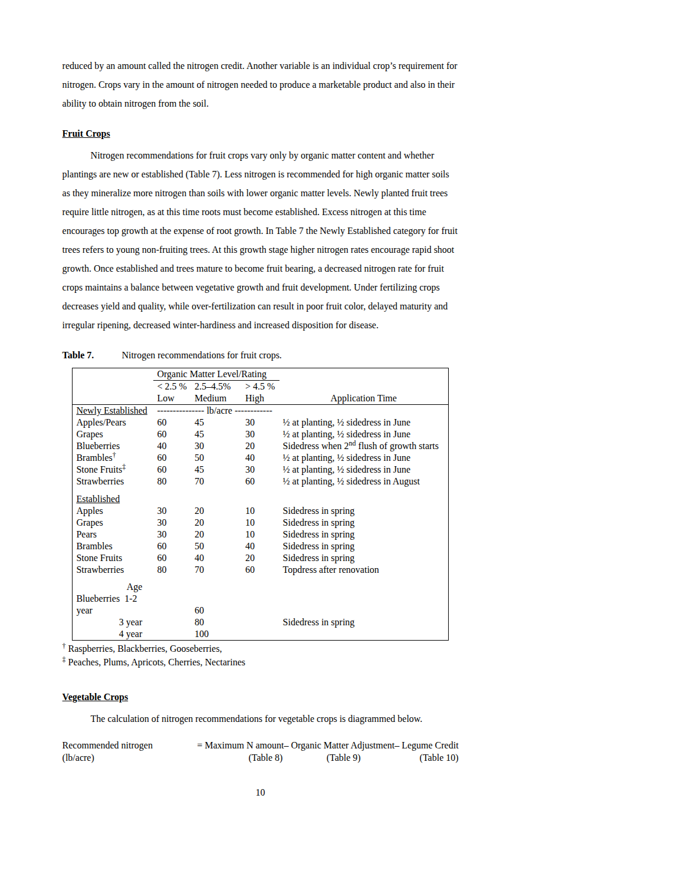reduced by an amount called the nitrogen credit. Another variable is an individual crop’s requirement for nitrogen. Crops vary in the amount of nitrogen needed to produce a marketable product and also in their ability to obtain nitrogen from the soil.
Fruit Crops
Nitrogen recommendations for fruit crops vary only by organic matter content and whether plantings are new or established (Table 7). Less nitrogen is recommended for high organic matter soils as they mineralize more nitrogen than soils with lower organic matter levels. Newly planted fruit trees require little nitrogen, as at this time roots must become established. Excess nitrogen at this time encourages top growth at the expense of root growth. In Table 7 the Newly Established category for fruit trees refers to young non-fruiting trees. At this growth stage higher nitrogen rates encourage rapid shoot growth. Once established and trees mature to become fruit bearing, a decreased nitrogen rate for fruit crops maintains a balance between vegetative growth and fruit development. Under fertilizing crops decreases yield and quality, while over-fertilization can result in poor fruit color, delayed maturity and irregular ripening, decreased winter-hardiness and increased disposition for disease.
Table 7. Nitrogen recommendations for fruit crops.
| | Organic Matter Level/Rating | |
| | < 2.5 % | 2.5–4.5% | > 4.5 % | |
| | Low | Medium | High | Application Time |
| Newly Established | --------------- lb/acre ------------ | |
| Apples/Pears | 60 | 45 | 30 | ½ at planting, ½ sidedress in June |
| Grapes | 60 | 45 | 30 | ½ at planting, ½ sidedress in June |
| Blueberries | 40 | 30 | 20 | Sidedress when 2 nd flush of growth starts |
| Brambles † | 60 | 50 | 40 | ½ at planting, ½ sidedress in June |
| Stone Fruits ‡ | 60 | 45 | 30 | ½ at planting, ½ sidedress in June |
| Strawberries | 80 | 70 | 60 | ½ at planting, ½ sidedress in August |
| Established | |
| Apples | 30 | 20 | 10 | Sidedress in spring |
| Grapes | 30 | 20 | 10 | Sidedress in spring |
| Pears | 30 | 20 | 10 | Sidedress in spring |
| Brambles | 60 | 50 | 40 | Sidedress in spring |
| Stone Fruits | 60 | 40 | 20 | Sidedress in spring |
| Strawberries | 80 | 70 | 60 | Topdress after renovation |
| Age | |
| Blueberries 1-2 year | | 60 | | |
| 3 year | | 80 | | Sidedress in spring |
| 4 year | | 100 | | |
† Raspberries, Blackberries, Gooseberries,
‡ Peaches, Plums, Apricots, Cherries, Nectarines
Vegetable Crops
The calculation of nitrogen recommendations for vegetable crops is diagrammed below.
Recommended nitrogen= Maximum N amount– Organic Matter Adjustment– Legume Credit
(lb/acre) (Table 8)(Table 9)(Table 10)
10